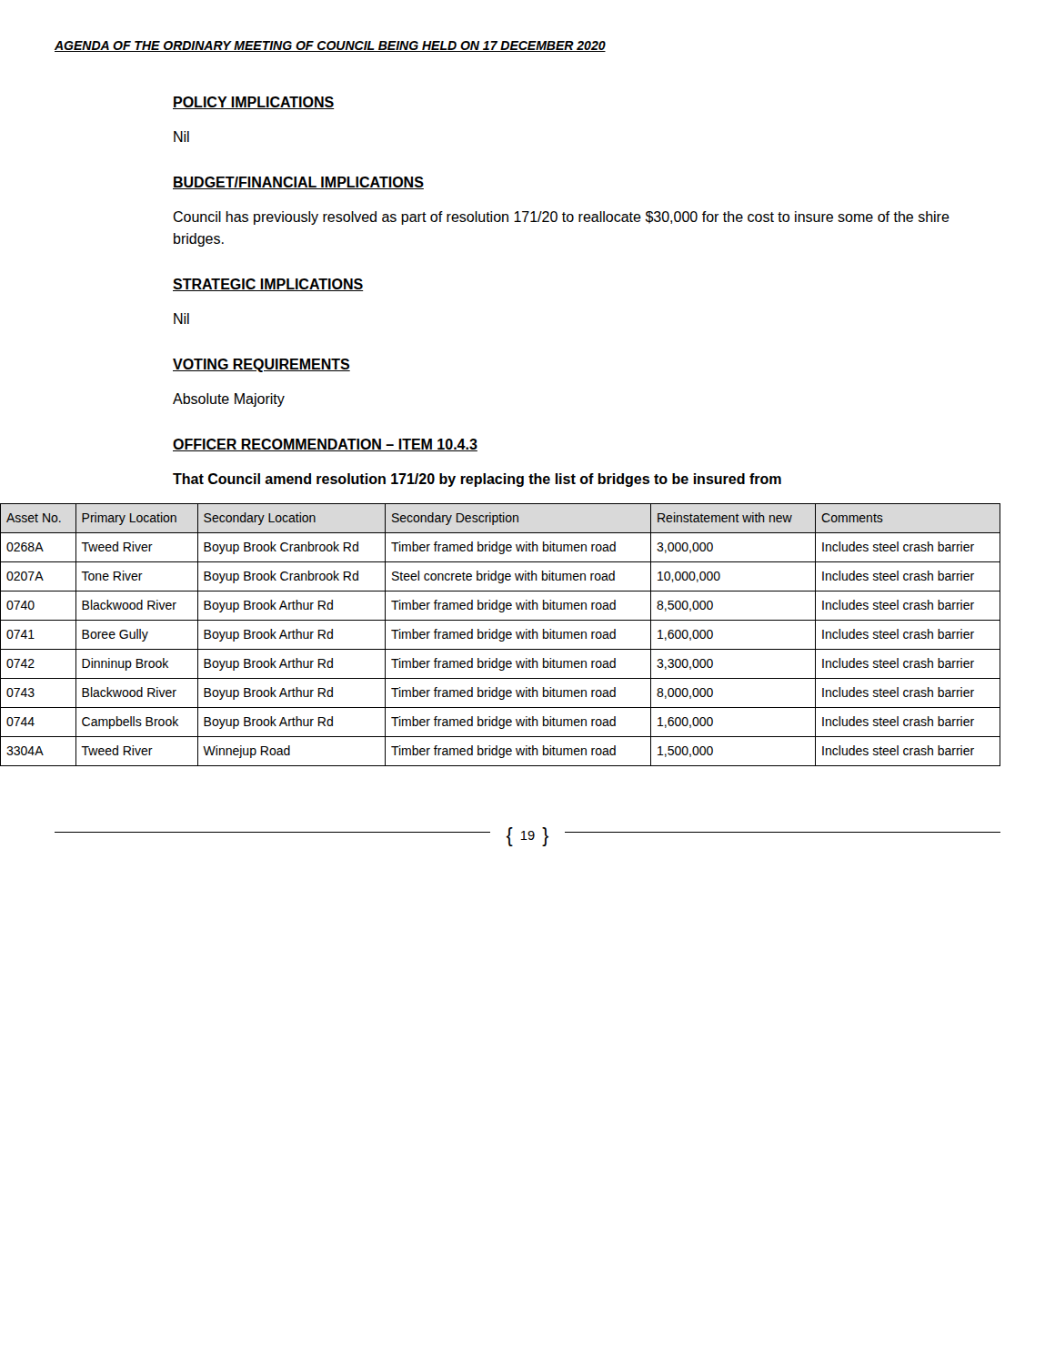AGENDA OF THE ORDINARY MEETING OF COUNCIL BEING HELD ON 17 DECEMBER 2020
POLICY IMPLICATIONS
Nil
BUDGET/FINANCIAL IMPLICATIONS
Council has previously resolved as part of resolution 171/20 to reallocate $30,000 for the cost to insure some of the shire bridges.
STRATEGIC IMPLICATIONS
Nil
VOTING REQUIREMENTS
Absolute Majority
OFFICER RECOMMENDATION – ITEM 10.4.3
That Council amend resolution 171/20 by replacing the list of bridges to be insured from
| Asset No. | Primary Location | Secondary Location | Secondary Description | Reinstatement with new | Comments |
| --- | --- | --- | --- | --- | --- |
| 0268A | Tweed River | Boyup Brook Cranbrook Rd | Timber framed bridge with bitumen road | 3,000,000 | Includes steel crash barrier |
| 0207A | Tone River | Boyup Brook Cranbrook Rd | Steel concrete bridge with bitumen road | 10,000,000 | Includes steel crash barrier |
| 0740 | Blackwood River | Boyup Brook Arthur Rd | Timber framed bridge with bitumen road | 8,500,000 | Includes steel crash barrier |
| 0741 | Boree Gully | Boyup Brook Arthur Rd | Timber framed bridge with bitumen road | 1,600,000 | Includes steel crash barrier |
| 0742 | Dinninup Brook | Boyup Brook Arthur Rd | Timber framed bridge with bitumen road | 3,300,000 | Includes steel crash barrier |
| 0743 | Blackwood River | Boyup Brook Arthur Rd | Timber framed bridge with bitumen road | 8,000,000 | Includes steel crash barrier |
| 0744 | Campbells Brook | Boyup Brook Arthur Rd | Timber framed bridge with bitumen road | 1,600,000 | Includes steel crash barrier |
| 3304A | Tweed River | Winnejup Road | Timber framed bridge with bitumen road | 1,500,000 | Includes steel crash barrier |
{ 19 }